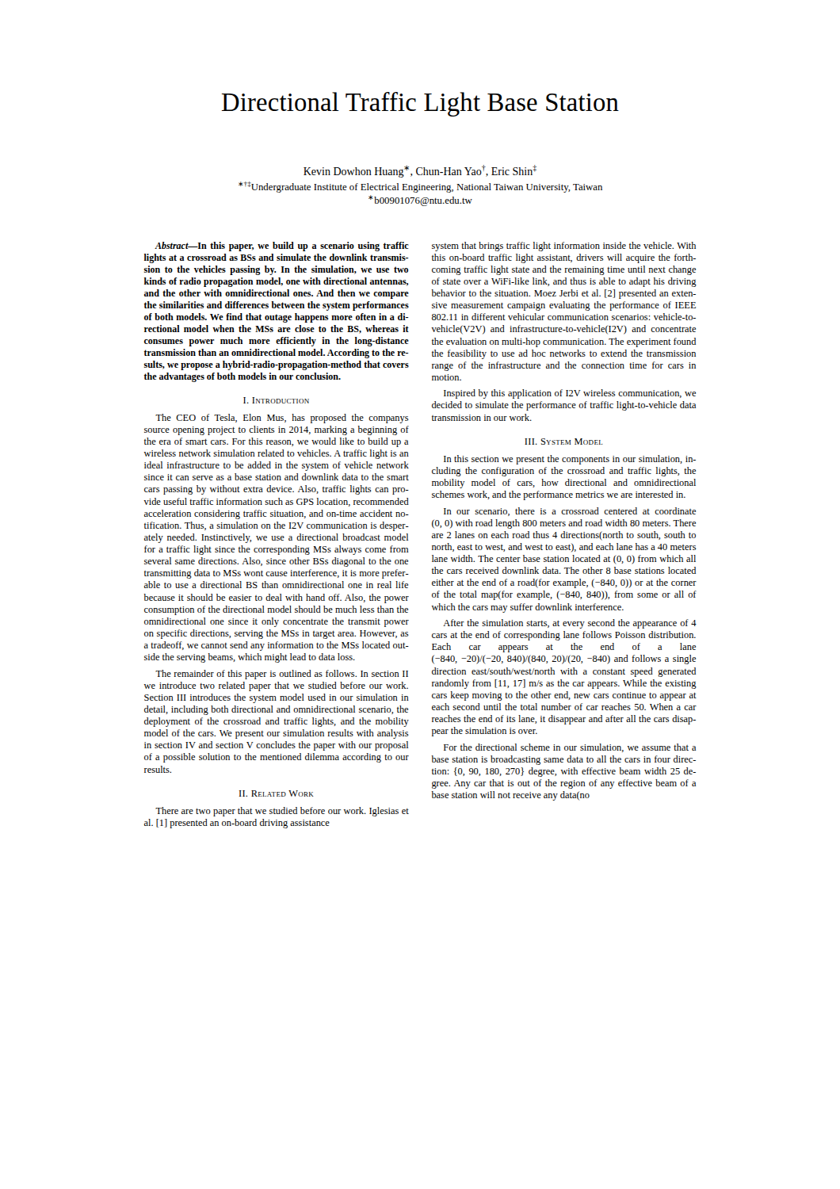Directional Traffic Light Base Station
Kevin Dowhon Huang∗, Chun-Han Yao†, Eric Shin‡
∗†‡Undergraduate Institute of Electrical Engineering, National Taiwan University, Taiwan
∗b00901076@ntu.edu.tw
Abstract—In this paper, we build up a scenario using traffic lights at a crossroad as BSs and simulate the downlink transmission to the vehicles passing by. In the simulation, we use two kinds of radio propagation model, one with directional antennas, and the other with omnidirectional ones. And then we compare the similarities and differences between the system performances of both models. We find that outage happens more often in a directional model when the MSs are close to the BS, whereas it consumes power much more efficiently in the long-distance transmission than an omnidirectional model. According to the results, we propose a hybrid-radio-propagation-method that covers the advantages of both models in our conclusion.
I. Introduction
The CEO of Tesla, Elon Mus, has proposed the companys source opening project to clients in 2014, marking a beginning of the era of smart cars. For this reason, we would like to build up a wireless network simulation related to vehicles. A traffic light is an ideal infrastructure to be added in the system of vehicle network since it can serve as a base station and downlink data to the smart cars passing by without extra device. Also, traffic lights can provide useful traffic information such as GPS location, recommended acceleration considering traffic situation, and on-time accident notification. Thus, a simulation on the I2V communication is desperately needed. Instinctively, we use a directional broadcast model for a traffic light since the corresponding MSs always come from several same directions. Also, since other BSs diagonal to the one transmitting data to MSs wont cause interference, it is more preferable to use a directional BS than omnidirectional one in real life because it should be easier to deal with hand off. Also, the power consumption of the directional model should be much less than the omnidirectional one since it only concentrate the transmit power on specific directions, serving the MSs in target area. However, as a tradeoff, we cannot send any information to the MSs located outside the serving beams, which might lead to data loss.
The remainder of this paper is outlined as follows. In section II we introduce two related paper that we studied before our work. Section III introduces the system model used in our simulation in detail, including both directional and omnidirectional scenario, the deployment of the crossroad and traffic lights, and the mobility model of the cars. We present our simulation results with analysis in section IV and section V concludes the paper with our proposal of a possible solution to the mentioned dilemma according to our results.
II. Related Work
There are two paper that we studied before our work. Iglesias et al. [1] presented an on-board driving assistance
system that brings traffic light information inside the vehicle. With this on-board traffic light assistant, drivers will acquire the forthcoming traffic light state and the remaining time until next change of state over a WiFi-like link, and thus is able to adapt his driving behavior to the situation. Moez Jerbi et al. [2] presented an extensive measurement campaign evaluating the performance of IEEE 802.11 in different vehicular communication scenarios: vehicle-to-vehicle(V2V) and infrastructure-to-vehicle(I2V) and concentrate the evaluation on multi-hop communication. The experiment found the feasibility to use ad hoc networks to extend the transmission range of the infrastructure and the connection time for cars in motion.
Inspired by this application of I2V wireless communication, we decided to simulate the performance of traffic light-to-vehicle data transmission in our work.
III. System Model
In this section we present the components in our simulation, including the configuration of the crossroad and traffic lights, the mobility model of cars, how directional and omnidirectional schemes work, and the performance metrics we are interested in.
In our scenario, there is a crossroad centered at coordinate (0, 0) with road length 800 meters and road width 80 meters. There are 2 lanes on each road thus 4 directions(north to south, south to north, east to west, and west to east), and each lane has a 40 meters lane width. The center base station located at (0, 0) from which all the cars received downlink data. The other 8 base stations located either at the end of a road(for example, (−840, 0)) or at the corner of the total map(for example, (−840, 840)), from some or all of which the cars may suffer downlink interference.
After the simulation starts, at every second the appearance of 4 cars at the end of corresponding lane follows Poisson distribution. Each car appears at the end of a lane (−840, −20)/(−20, 840)/(840, 20)/(20, −840) and follows a single direction east/south/west/north with a constant speed generated randomly from [11, 17] m/s as the car appears. While the existing cars keep moving to the other end, new cars continue to appear at each second until the total number of car reaches 50. When a car reaches the end of its lane, it disappear and after all the cars disappear the simulation is over.
For the directional scheme in our simulation, we assume that a base station is broadcasting same data to all the cars in four direction: {0, 90, 180, 270} degree, with effective beam width 25 degree. Any car that is out of the region of any effective beam of a base station will not receive any data(no